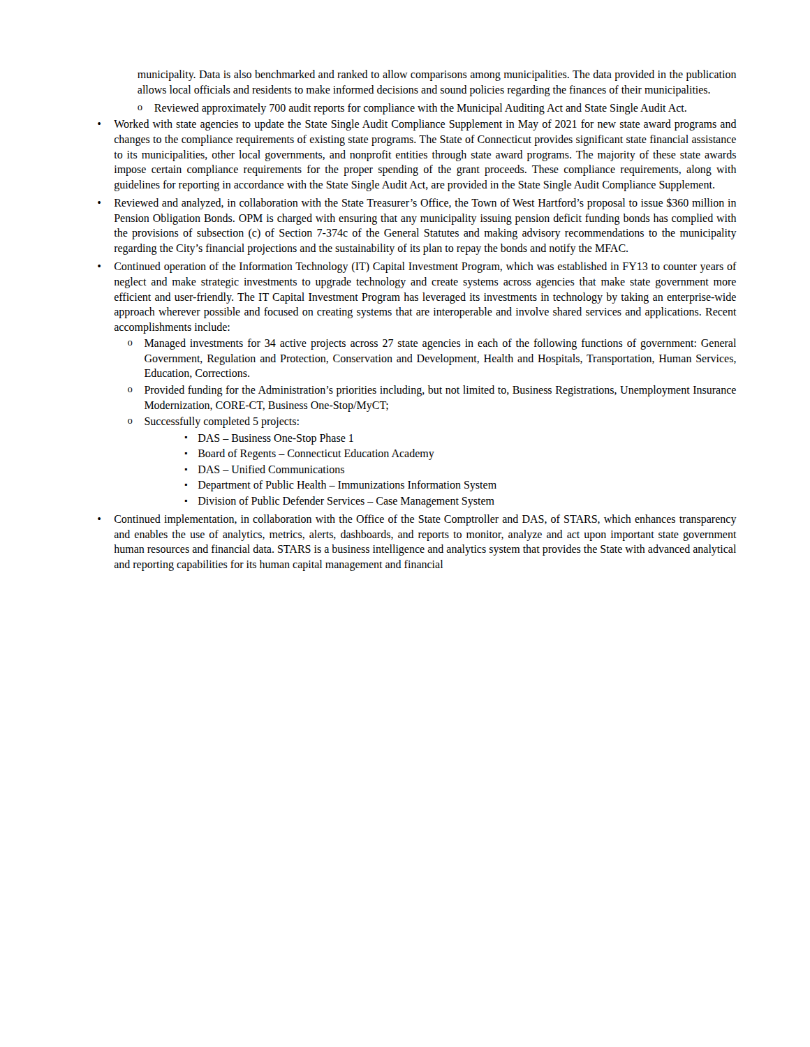municipality. Data is also benchmarked and ranked to allow comparisons among municipalities. The data provided in the publication allows local officials and residents to make informed decisions and sound policies regarding the finances of their municipalities.
Reviewed approximately 700 audit reports for compliance with the Municipal Auditing Act and State Single Audit Act.
Worked with state agencies to update the State Single Audit Compliance Supplement in May of 2021 for new state award programs and changes to the compliance requirements of existing state programs. The State of Connecticut provides significant state financial assistance to its municipalities, other local governments, and nonprofit entities through state award programs. The majority of these state awards impose certain compliance requirements for the proper spending of the grant proceeds. These compliance requirements, along with guidelines for reporting in accordance with the State Single Audit Act, are provided in the State Single Audit Compliance Supplement.
Reviewed and analyzed, in collaboration with the State Treasurer’s Office, the Town of West Hartford’s proposal to issue $360 million in Pension Obligation Bonds. OPM is charged with ensuring that any municipality issuing pension deficit funding bonds has complied with the provisions of subsection (c) of Section 7-374c of the General Statutes and making advisory recommendations to the municipality regarding the City’s financial projections and the sustainability of its plan to repay the bonds and notify the MFAC.
Continued operation of the Information Technology (IT) Capital Investment Program, which was established in FY13 to counter years of neglect and make strategic investments to upgrade technology and create systems across agencies that make state government more efficient and user-friendly. The IT Capital Investment Program has leveraged its investments in technology by taking an enterprise-wide approach wherever possible and focused on creating systems that are interoperable and involve shared services and applications. Recent accomplishments include:
Managed investments for 34 active projects across 27 state agencies in each of the following functions of government: General Government, Regulation and Protection, Conservation and Development, Health and Hospitals, Transportation, Human Services, Education, Corrections.
Provided funding for the Administration’s priorities including, but not limited to, Business Registrations, Unemployment Insurance Modernization, CORE-CT, Business One-Stop/MyCT;
Successfully completed 5 projects:
DAS – Business One-Stop Phase 1
Board of Regents – Connecticut Education Academy
DAS – Unified Communications
Department of Public Health – Immunizations Information System
Division of Public Defender Services – Case Management System
Continued implementation, in collaboration with the Office of the State Comptroller and DAS, of STARS, which enhances transparency and enables the use of analytics, metrics, alerts, dashboards, and reports to monitor, analyze and act upon important state government human resources and financial data. STARS is a business intelligence and analytics system that provides the State with advanced analytical and reporting capabilities for its human capital management and financial